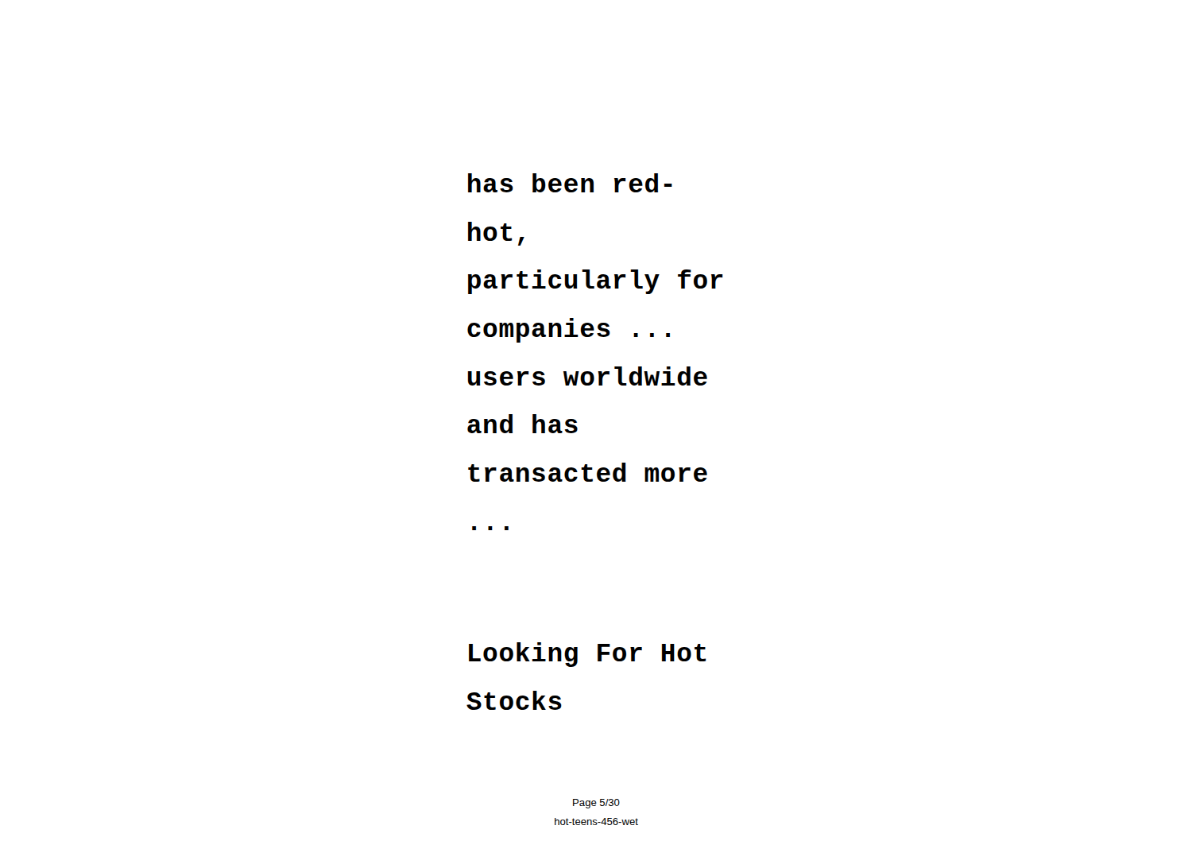has been red-hot, particularly for companies ... users worldwide and has transacted more ...
Looking For Hot Stocks
Page 5/30
hot-teens-456-wet